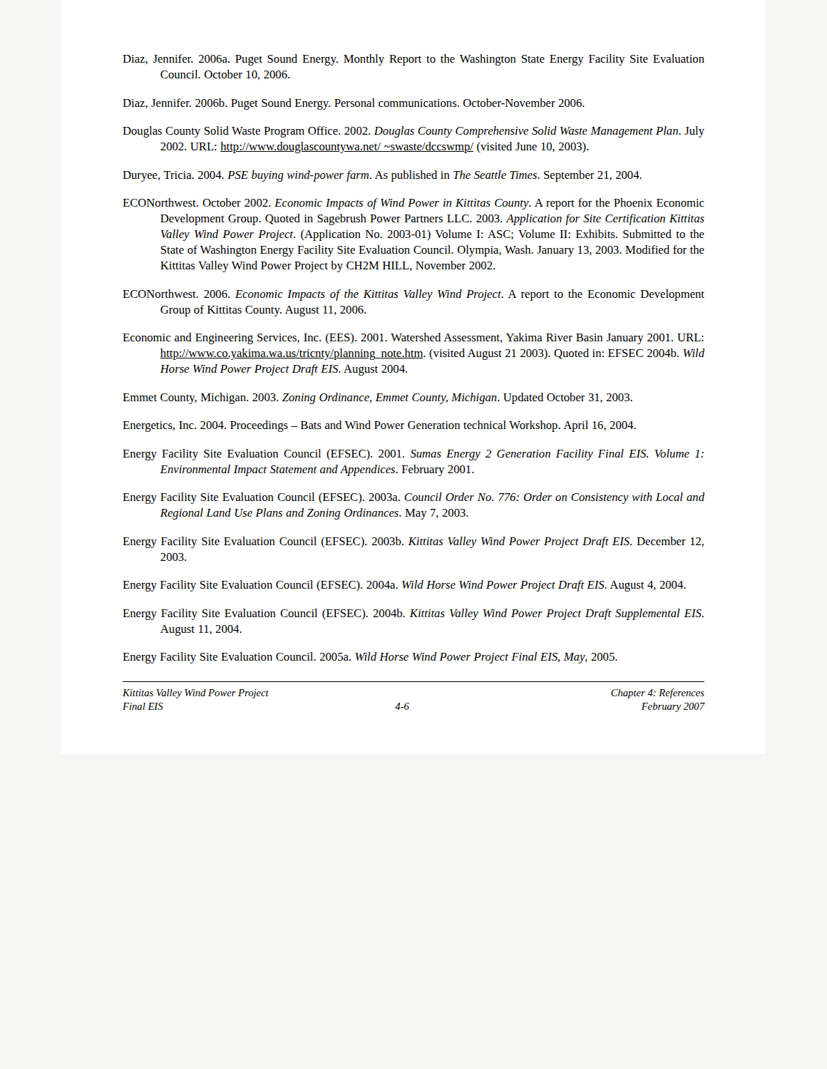Diaz, Jennifer. 2006a. Puget Sound Energy. Monthly Report to the Washington State Energy Facility Site Evaluation Council. October 10, 2006.
Diaz, Jennifer. 2006b. Puget Sound Energy. Personal communications. October-November 2006.
Douglas County Solid Waste Program Office. 2002. Douglas County Comprehensive Solid Waste Management Plan. July 2002. URL: http://www.douglascountywa.net/ ~swaste/dccswmp/ (visited June 10, 2003).
Duryee, Tricia. 2004. PSE buying wind-power farm. As published in The Seattle Times. September 21, 2004.
ECONorthwest. October 2002. Economic Impacts of Wind Power in Kittitas County. A report for the Phoenix Economic Development Group. Quoted in Sagebrush Power Partners LLC. 2003. Application for Site Certification Kittitas Valley Wind Power Project. (Application No. 2003-01) Volume I: ASC; Volume II: Exhibits. Submitted to the State of Washington Energy Facility Site Evaluation Council. Olympia, Wash. January 13, 2003. Modified for the Kittitas Valley Wind Power Project by CH2M HILL, November 2002.
ECONorthwest. 2006. Economic Impacts of the Kittitas Valley Wind Project. A report to the Economic Development Group of Kittitas County. August 11, 2006.
Economic and Engineering Services, Inc. (EES). 2001. Watershed Assessment, Yakima River Basin January 2001. URL: http://www.co.yakima.wa.us/tricnty/planning_note.htm. (visited August 21 2003). Quoted in: EFSEC 2004b. Wild Horse Wind Power Project Draft EIS. August 2004.
Emmet County, Michigan. 2003. Zoning Ordinance, Emmet County, Michigan. Updated October 31, 2003.
Energetics, Inc. 2004. Proceedings – Bats and Wind Power Generation technical Workshop. April 16, 2004.
Energy Facility Site Evaluation Council (EFSEC). 2001. Sumas Energy 2 Generation Facility Final EIS. Volume 1: Environmental Impact Statement and Appendices. February 2001.
Energy Facility Site Evaluation Council (EFSEC). 2003a. Council Order No. 776: Order on Consistency with Local and Regional Land Use Plans and Zoning Ordinances. May 7, 2003.
Energy Facility Site Evaluation Council (EFSEC). 2003b. Kittitas Valley Wind Power Project Draft EIS. December 12, 2003.
Energy Facility Site Evaluation Council (EFSEC). 2004a. Wild Horse Wind Power Project Draft EIS. August 4, 2004.
Energy Facility Site Evaluation Council (EFSEC). 2004b. Kittitas Valley Wind Power Project Draft Supplemental EIS. August 11, 2004.
Energy Facility Site Evaluation Council. 2005a. Wild Horse Wind Power Project Final EIS, May, 2005.
Kittitas Valley Wind Power Project
Chapter 4: References
Final EIS
4-6
February 2007